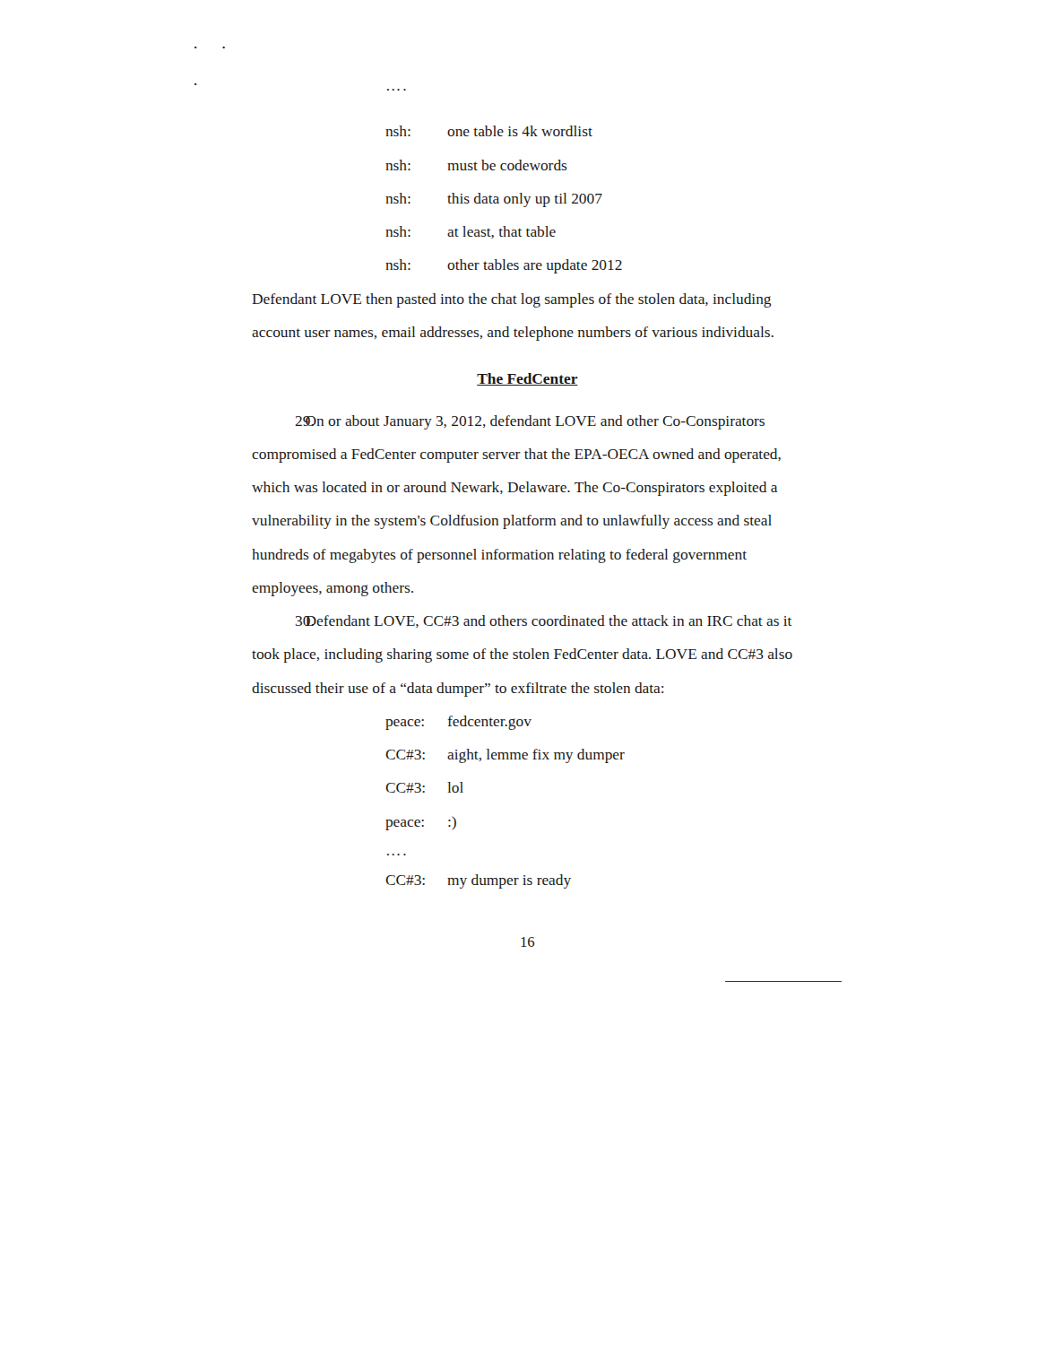..
.
….
nsh: one table is 4k wordlist
nsh: must be codewords
nsh: this data only up til 2007
nsh: at least, that table
nsh: other tables are update 2012
Defendant LOVE then pasted into the chat log samples of the stolen data, including account user names, email addresses, and telephone numbers of various individuals.
The FedCenter
29. On or about January 3, 2012, defendant LOVE and other Co-Conspirators
compromised a FedCenter computer server that the EPA-OECA owned and operated, which was located in or around Newark, Delaware. The Co-Conspirators exploited a vulnerability in the system's Coldfusion platform and to unlawfully access and steal hundreds of megabytes of personnel information relating to federal government employees, among others.
30. Defendant LOVE, CC#3 and others coordinated the attack in an IRC chat as it
took place, including sharing some of the stolen FedCenter data. LOVE and CC#3 also discussed their use of a “data dumper” to exfiltrate the stolen data:
peace: fedcenter.gov
CC#3: aight, lemme fix my dumper
CC#3: lol
peace::)
….
CC#3: my dumper is ready
16